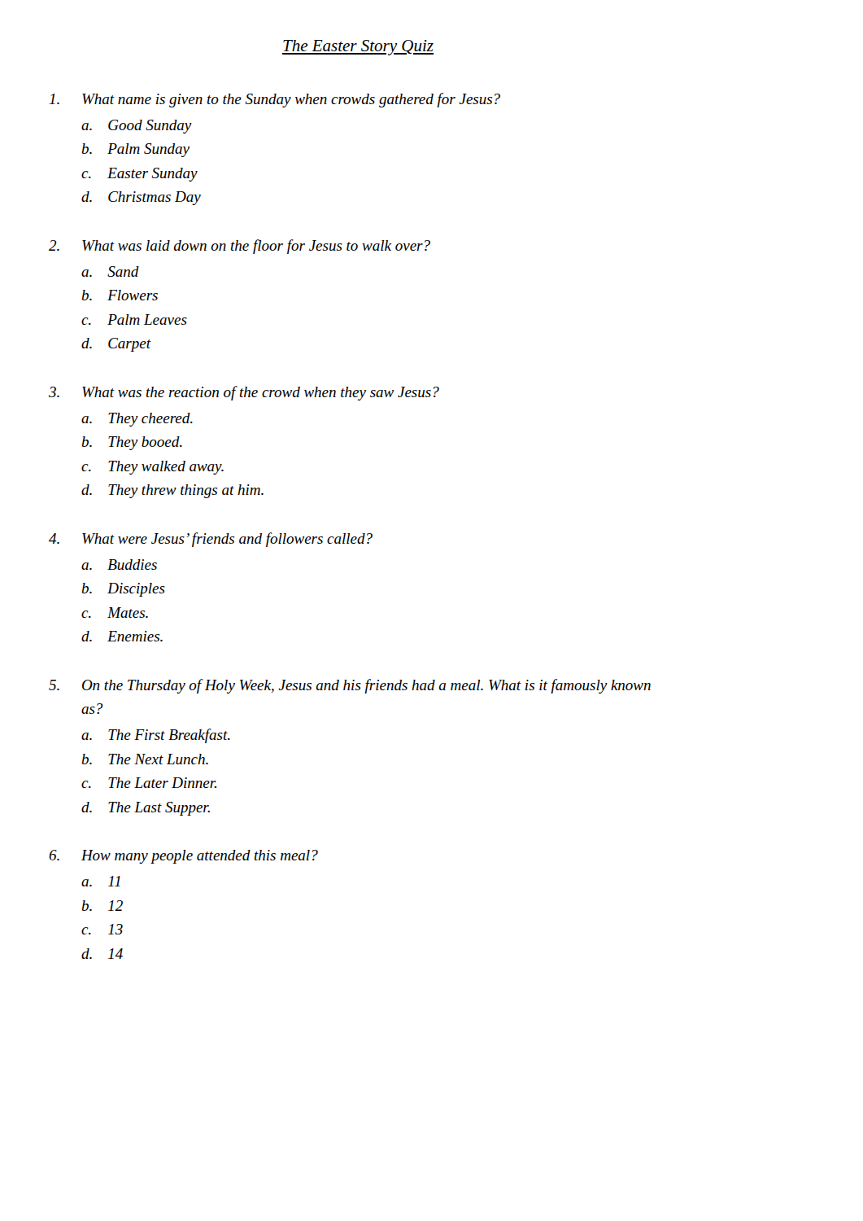The Easter Story Quiz
What name is given to the Sunday when crowds gathered for Jesus?
Good Sunday
Palm Sunday
Easter Sunday
Christmas Day
What was laid down on the floor for Jesus to walk over?
Sand
Flowers
Palm Leaves
Carpet
What was the reaction of the crowd when they saw Jesus?
They cheered.
They booed.
They walked away.
They threw things at him.
What were Jesus’ friends and followers called?
Buddies
Disciples
Mates.
Enemies.
On the Thursday of Holy Week, Jesus and his friends had a meal. What is it famously known as?
The First Breakfast.
The Next Lunch.
The Later Dinner.
The Last Supper.
How many people attended this meal?
11
12
13
14